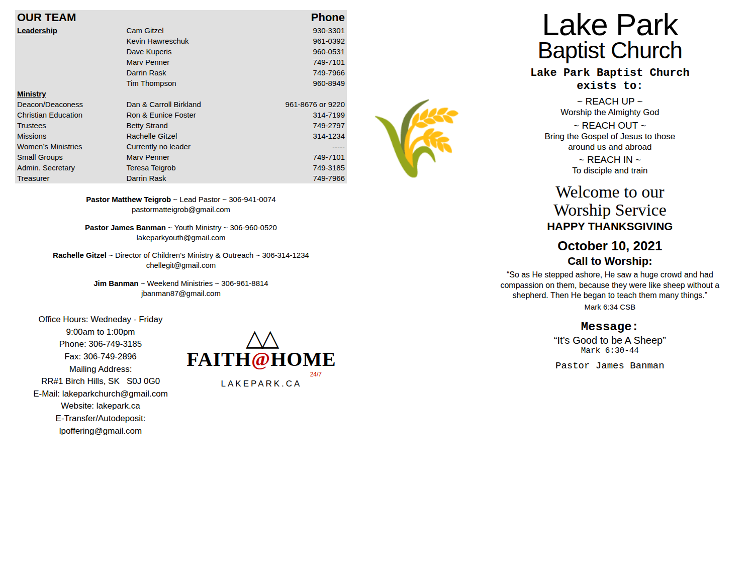| OUR TEAM | Phone |
| --- | --- |
| Leadership | Cam Gitzel | 930-3301 |
| | Kevin Hawreschuk | 961-0392 |
| | Dave Kuperis | 960-0531 |
| | Marv Penner | 749-7101 |
| | Darrin Rask | 749-7966 |
| | Tim Thompson | 960-8949 |
| Ministry |
| Deacon/Deaconess | Dan & Carroll Birkland | 961-8676 or 9220 |
| Christian Education | Ron & Eunice Foster | 314-7199 |
| Trustees | Betty Strand | 749-2797 |
| Missions | Rachelle Gitzel | 314-1234 |
| Women’s Ministries | Currently no leader | ----- |
| Small Groups | Marv Penner | 749-7101 |
| Admin. Secretary | Teresa Teigrob | 749-3185 |
| Treasurer | Darrin Rask | 749-7966 |
Pastor Matthew Teigrob ~ Lead Pastor ~ 306-941-0074
pastormatteigrob@gmail.com
Pastor James Banman ~ Youth Ministry ~ 306-960-0520
lakeparkyouth@gmail.com
Rachelle Gitzel ~ Director of Children's Ministry & Outreach ~ 306-314-1234
chellegit@gmail.com
Jim Banman ~ Weekend Ministries ~ 306-961-8814
jbanman87@gmail.com
Office Hours: Wedneday - Friday
9:00am to 1:00pm
Phone: 306-749-3185
Fax: 306-749-2896
Mailing Address:
RR#1 Birch Hills, SK S0J 0G0
E-Mail: lakeparkchurch@gmail.com
Website: lakepark.ca
E-Transfer/Autodeposit:
lpoffering@gmail.com
△△
FAITH@HOME
24/7
LAKEPARK.CA
🌾
Lake ParkBaptist Church
Lake Park Baptist Church
exists to:
~ REACH UP ~
Worship the Almighty God
~ REACH OUT ~
Bring the Gospel of Jesus to those
around us and abroad
~ REACH IN ~
To disciple and train
Welcome to our
Worship Service
HAPPY THANKSGIVING
October 10, 2021
Call to Worship:
“So as He stepped ashore, He saw a huge crowd and had compassion on them, because they were like sheep without a shepherd. Then He began to teach them many things.”
Mark 6:34 CSB
Message:
“It’s Good to be A Sheep”
Mark 6:30-44
Pastor James Banman